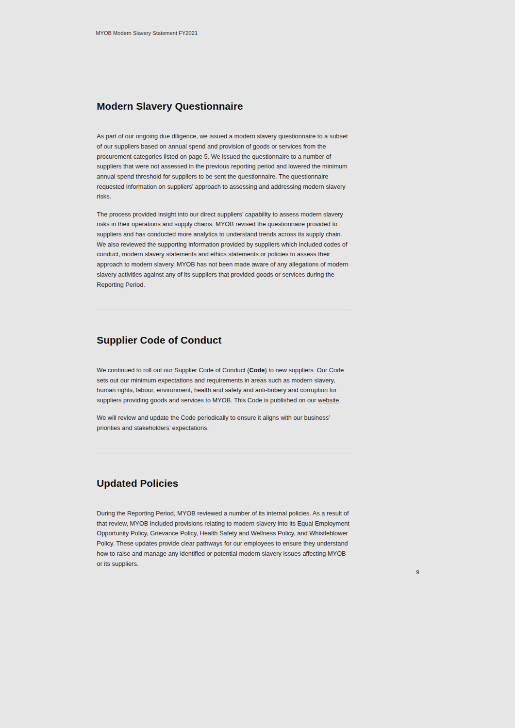MYOB Modern Slavery Statement FY2021
Modern Slavery Questionnaire
As part of our ongoing due diligence, we issued a modern slavery questionnaire to a subset of our suppliers based on annual spend and provision of goods or services from the procurement categories listed on page 5. We issued the questionnaire to a number of suppliers that were not assessed in the previous reporting period and lowered the minimum annual spend threshold for suppliers to be sent the questionnaire. The questionnaire requested information on suppliers’ approach to assessing and addressing modern slavery risks.
The process provided insight into our direct suppliers’ capability to assess modern slavery risks in their operations and supply chains. MYOB revised the questionnaire provided to suppliers and has conducted more analytics to understand trends across its supply chain. We also reviewed the supporting information provided by suppliers which included codes of conduct, modern slavery statements and ethics statements or policies to assess their approach to modern slavery. MYOB has not been made aware of any allegations of modern slavery activities against any of its suppliers that provided goods or services during the Reporting Period.
Supplier Code of Conduct
We continued to roll out our Supplier Code of Conduct (Code) to new suppliers. Our Code sets out our minimum expectations and requirements in areas such as modern slavery, human rights, labour, environment, health and safety and anti-bribery and corruption for suppliers providing goods and services to MYOB. This Code is published on our website.
We will review and update the Code periodically to ensure it aligns with our business’ priorities and stakeholders’ expectations.
Updated Policies
During the Reporting Period, MYOB reviewed a number of its internal policies. As a result of that review, MYOB included provisions relating to modern slavery into its Equal Employment Opportunity Policy, Grievance Policy, Health Safety and Wellness Policy, and Whistleblower Policy. These updates provide clear pathways for our employees to ensure they understand how to raise and manage any identified or potential modern slavery issues affecting MYOB or its suppliers.
9